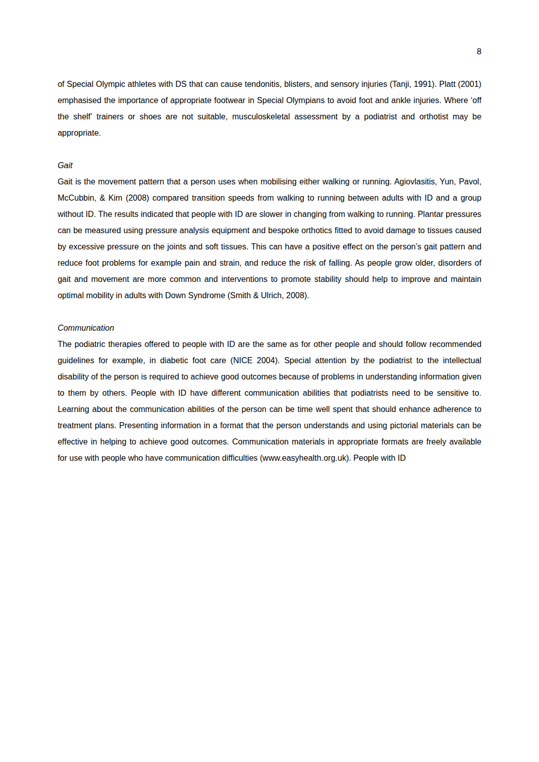8
of Special Olympic athletes with DS that can cause tendonitis, blisters, and sensory injuries (Tanji, 1991). Platt (2001) emphasised the importance of appropriate footwear in Special Olympians to avoid foot and ankle injuries. Where ‘off the shelf’ trainers or shoes are not suitable, musculoskeletal assessment by a podiatrist and orthotist may be appropriate.
Gait
Gait is the movement pattern that a person uses when mobilising either walking or running. Agiovlasitis, Yun, Pavol, McCubbin, & Kim (2008) compared transition speeds from walking to running between adults with ID and a group without ID. The results indicated that people with ID are slower in changing from walking to running. Plantar pressures can be measured using pressure analysis equipment and bespoke orthotics fitted to avoid damage to tissues caused by excessive pressure on the joints and soft tissues. This can have a positive effect on the person’s gait pattern and reduce foot problems for example pain and strain, and reduce the risk of falling. As people grow older, disorders of gait and movement are more common and interventions to promote stability should help to improve and maintain optimal mobility in adults with Down Syndrome (Smith & Ulrich, 2008).
Communication
The podiatric therapies offered to people with ID are the same as for other people and should follow recommended guidelines for example, in diabetic foot care (NICE 2004). Special attention by the podiatrist to the intellectual disability of the person is required to achieve good outcomes because of problems in understanding information given to them by others. People with ID have different communication abilities that podiatrists need to be sensitive to. Learning about the communication abilities of the person can be time well spent that should enhance adherence to treatment plans. Presenting information in a format that the person understands and using pictorial materials can be effective in helping to achieve good outcomes. Communication materials in appropriate formats are freely available for use with people who have communication difficulties (www.easyhealth.org.uk). People with ID